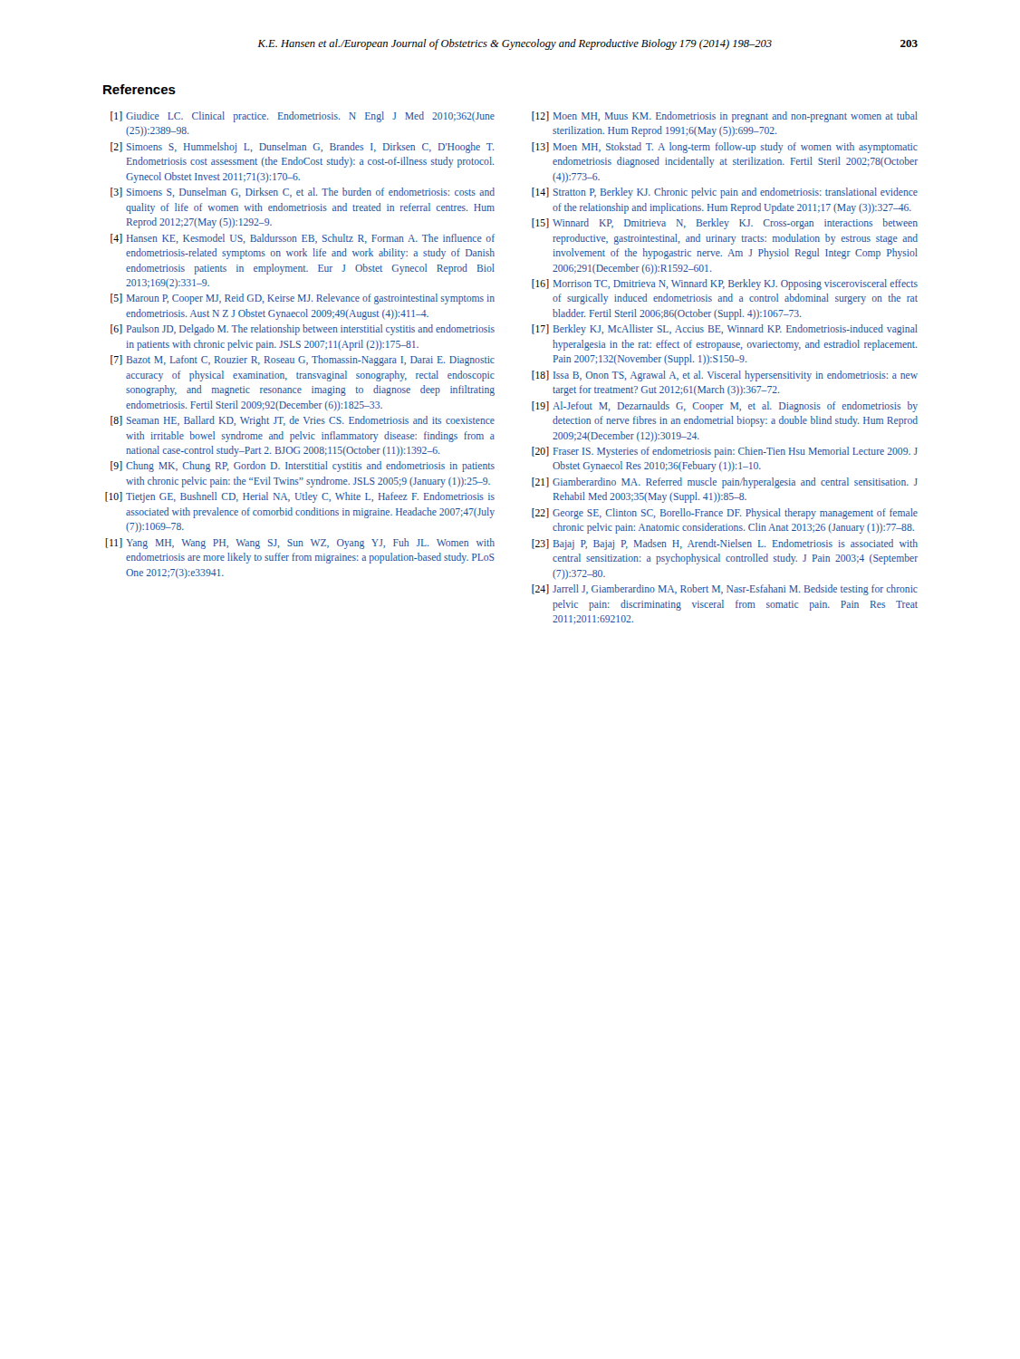K.E. Hansen et al./European Journal of Obstetrics & Gynecology and Reproductive Biology 179 (2014) 198–203
203
References
[1] Giudice LC. Clinical practice. Endometriosis. N Engl J Med 2010;362(June (25)):2389–98.
[2] Simoens S, Hummelshoj L, Dunselman G, Brandes I, Dirksen C, D'Hooghe T. Endometriosis cost assessment (the EndoCost study): a cost-of-illness study protocol. Gynecol Obstet Invest 2011;71(3):170–6.
[3] Simoens S, Dunselman G, Dirksen C, et al. The burden of endometriosis: costs and quality of life of women with endometriosis and treated in referral centres. Hum Reprod 2012;27(May (5)):1292–9.
[4] Hansen KE, Kesmodel US, Baldursson EB, Schultz R, Forman A. The influence of endometriosis-related symptoms on work life and work ability: a study of Danish endometriosis patients in employment. Eur J Obstet Gynecol Reprod Biol 2013;169(2):331–9.
[5] Maroun P, Cooper MJ, Reid GD, Keirse MJ. Relevance of gastrointestinal symptoms in endometriosis. Aust N Z J Obstet Gynaecol 2009;49(August (4)):411–4.
[6] Paulson JD, Delgado M. The relationship between interstitial cystitis and endometriosis in patients with chronic pelvic pain. JSLS 2007;11(April (2)):175–81.
[7] Bazot M, Lafont C, Rouzier R, Roseau G, Thomassin-Naggara I, Darai E. Diagnostic accuracy of physical examination, transvaginal sonography, rectal endoscopic sonography, and magnetic resonance imaging to diagnose deep infiltrating endometriosis. Fertil Steril 2009;92(December (6)):1825–33.
[8] Seaman HE, Ballard KD, Wright JT, de Vries CS. Endometriosis and its coexistence with irritable bowel syndrome and pelvic inflammatory disease: findings from a national case-control study–Part 2. BJOG 2008;115(October (11)):1392–6.
[9] Chung MK, Chung RP, Gordon D. Interstitial cystitis and endometriosis in patients with chronic pelvic pain: the “Evil Twins” syndrome. JSLS 2005;9 (January (1)):25–9.
[10] Tietjen GE, Bushnell CD, Herial NA, Utley C, White L, Hafeez F. Endometriosis is associated with prevalence of comorbid conditions in migraine. Headache 2007;47(July (7)):1069–78.
[11] Yang MH, Wang PH, Wang SJ, Sun WZ, Oyang YJ, Fuh JL. Women with endometriosis are more likely to suffer from migraines: a population-based study. PLoS One 2012;7(3):e33941.
[12] Moen MH, Muus KM. Endometriosis in pregnant and non-pregnant women at tubal sterilization. Hum Reprod 1991;6(May (5)):699–702.
[13] Moen MH, Stokstad T. A long-term follow-up study of women with asymptomatic endometriosis diagnosed incidentally at sterilization. Fertil Steril 2002;78(October (4)):773–6.
[14] Stratton P, Berkley KJ. Chronic pelvic pain and endometriosis: translational evidence of the relationship and implications. Hum Reprod Update 2011;17 (May (3)):327–46.
[15] Winnard KP, Dmitrieva N, Berkley KJ. Cross-organ interactions between reproductive, gastrointestinal, and urinary tracts: modulation by estrous stage and involvement of the hypogastric nerve. Am J Physiol Regul Integr Comp Physiol 2006;291(December (6)):R1592–601.
[16] Morrison TC, Dmitrieva N, Winnard KP, Berkley KJ. Opposing viscerovisceral effects of surgically induced endometriosis and a control abdominal surgery on the rat bladder. Fertil Steril 2006;86(October (Suppl. 4)):1067–73.
[17] Berkley KJ, McAllister SL, Accius BE, Winnard KP. Endometriosis-induced vaginal hyperalgesia in the rat: effect of estropause, ovariectomy, and estradiol replacement. Pain 2007;132(November (Suppl. 1)):S150–9.
[18] Issa B, Onon TS, Agrawal A, et al. Visceral hypersensitivity in endometriosis: a new target for treatment? Gut 2012;61(March (3)):367–72.
[19] Al-Jefout M, Dezarnaulds G, Cooper M, et al. Diagnosis of endometriosis by detection of nerve fibres in an endometrial biopsy: a double blind study. Hum Reprod 2009;24(December (12)):3019–24.
[20] Fraser IS. Mysteries of endometriosis pain: Chien-Tien Hsu Memorial Lecture 2009. J Obstet Gynaecol Res 2010;36(Febuary (1)):1–10.
[21] Giamberardino MA. Referred muscle pain/hyperalgesia and central sensitisation. J Rehabil Med 2003;35(May (Suppl. 41)):85–8.
[22] George SE, Clinton SC, Borello-France DF. Physical therapy management of female chronic pelvic pain: Anatomic considerations. Clin Anat 2013;26 (January (1)):77–88.
[23] Bajaj P, Bajaj P, Madsen H, Arendt-Nielsen L. Endometriosis is associated with central sensitization: a psychophysical controlled study. J Pain 2003;4 (September (7)):372–80.
[24] Jarrell J, Giamberardino MA, Robert M, Nasr-Esfahani M. Bedside testing for chronic pelvic pain: discriminating visceral from somatic pain. Pain Res Treat 2011;2011:692102.